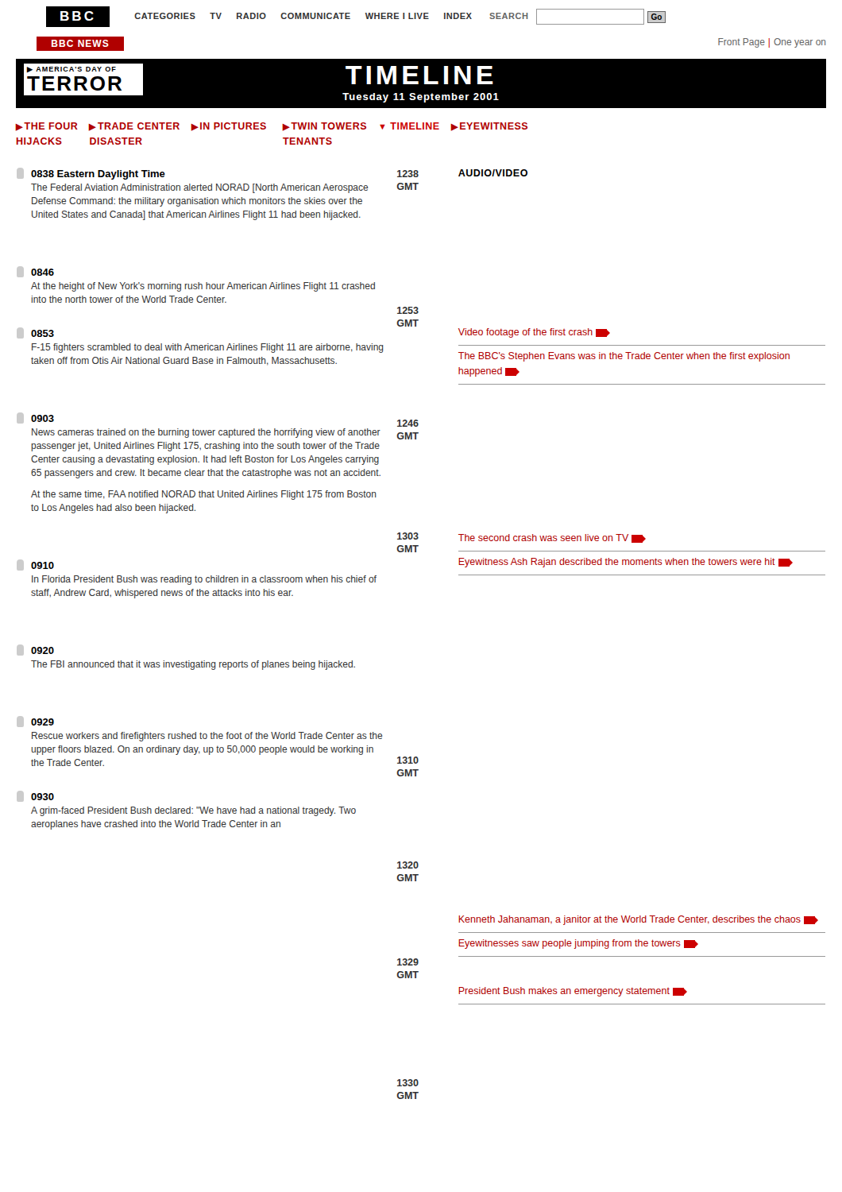BBC CATEGORIES TV RADIO COMMUNICATE WHERE I LIVE INDEX SEARCH Go
BBC NEWS Front Page|One year on
▶ AMERICA'S DAY OF TERROR
TIMELINE
Tuesday 11 September 2001
▶THE FOUR
HIJACKS ▶TRADE CENTER
DISASTER ▶IN PICTURES ▶TWIN TOWERS
TENANTS ▼ TIMELINE ▶EYEWITNESS
| 0838 Eastern Daylight Time The Federal Aviation Administration alerted NORAD [North American Aerospace Defense Command: the military organisation which monitors the skies over the United States and Canada] that American Airlines Flight 11 had been hijacked. 0846 At the height of New York's morning rush hour American Airlines Flight 11 crashed into the north tower of the World Trade Center. 0853 F-15 fighters scrambled to deal with American Airlines Flight 11 are airborne, having taken off from Otis Air National Guard Base in Falmouth, Massachusetts. 0903 News cameras trained on the burning tower captured the horrifying view of another passenger jet, United Airlines Flight 175, crashing into the south tower of the Trade Center causing a devastating explosion. It had left Boston for Los Angeles carrying 65 passengers and crew. It became clear that the catastrophe was not an accident. At the same time, FAA notified NORAD that United Airlines Flight 175 from Boston to Los Angeles had also been hijacked. 0910 In Florida President Bush was reading to children in a classroom when his chief of staff, Andrew Card, whispered news of the attacks into his ear. 0920 The FBI announced that it was investigating reports of planes being hijacked. 0929 Rescue workers and firefighters rushed to the foot of the World Trade Center as the upper floors blazed. On an ordinary day, up to 50,000 people would be working in the Trade Center. 0930 A grim-faced President Bush declared: "We have had a national tragedy. Two aeroplanes have crashed into the World Trade Center in an | 1238 GMT 1253 GMT 1246 GMT 1303 GMT 1310 GMT 1320 GMT 1329 GMT 1330 GMT | AUDIO/VIDEO Video footage of the first crash The BBC's Stephen Evans was in the Trade Center when the first explosion happened The second crash was seen live on TV Eyewitness Ash Rajan described the moments when the towers were hit Kenneth Jahanaman, a janitor at the World Trade Center, describes the chaos Eyewitnesses saw people jumping from the towers President Bush makes an emergency statement |